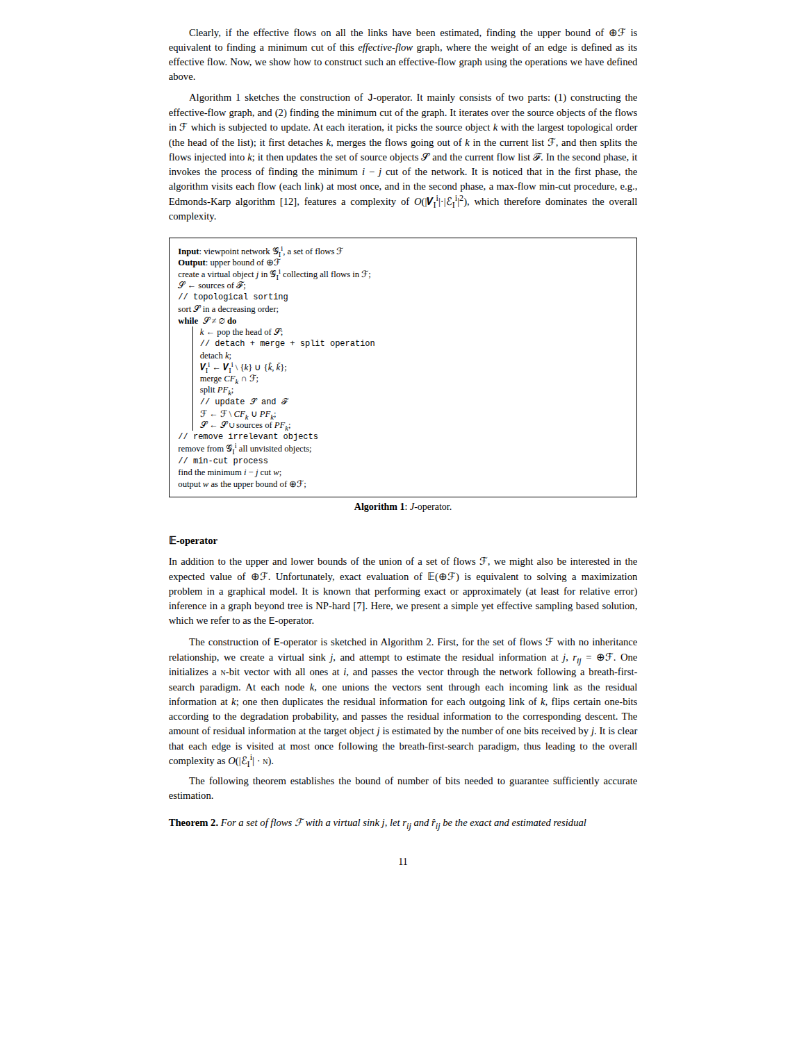Clearly, if the effective flows on all the links have been estimated, finding the upper bound of ⊕ℱ is equivalent to finding a minimum cut of this effective-flow graph, where the weight of an edge is defined as its effective flow. Now, we show how to construct such an effective-flow graph using the operations we have defined above.
Algorithm 1 sketches the construction of J-operator. It mainly consists of two parts: (1) constructing the effective-flow graph, and (2) finding the minimum cut of the graph. It iterates over the source objects of the flows in ℱ which is subjected to update. At each iteration, it picks the source object k with the largest topological order (the head of the list); it first detaches k, merges the flows going out of k in the current list ℱ, and then splits the flows injected into k; it then updates the set of source objects 𝒮 and the current flow list ℱ. In the second phase, it invokes the process of finding the minimum i − j cut of the network. It is noticed that in the first phase, the algorithm visits each flow (each link) at most once, and in the second phase, a max-flow min-cut procedure, e.g., Edmonds-Karp algorithm [12], features a complexity of O(|𝑽Ii|·|ℰIi|2), which therefore dominates the overall complexity.
Input: viewpoint network 𝒢Ii, a set of flows ℱ
Output: upper bound of ⊕ℱ
create a virtual object j in 𝒢Ii collecting all flows in ℱ;
𝒮 ← sources of ℱ;
// topological sorting
sort 𝒮 in a decreasing order;
while 𝒮 ≠ ∅ do
k ← pop the head of 𝒮;
// detach + merge + split operation
detach k;
𝑽Ii ← 𝑽Ii \ {k} ∪ {k̂, ǩ};
merge CFk ∩ ℱ;
split PFk;
// update 𝒮 and ℱ
ℱ ← ℱ \ CFk ∪ PFk;
𝒮 ← 𝒮 ∪ sources of PFk;
// remove irrelevant objects
remove from 𝒢Ii all unvisited objects;
// min-cut process
find the minimum i − j cut w;
output w as the upper bound of ⊕ℱ;
Algorithm 1: J-operator.
𝔼-operator
In addition to the upper and lower bounds of the union of a set of flows ℱ, we might also be interested in the expected value of ⊕ℱ. Unfortunately, exact evaluation of 𝔼(⊕ℱ) is equivalent to solving a maximization problem in a graphical model. It is known that performing exact or approximately (at least for relative error) inference in a graph beyond tree is NP-hard [7]. Here, we present a simple yet effective sampling based solution, which we refer to as the E-operator.
The construction of E-operator is sketched in Algorithm 2. First, for the set of flows ℱ with no inheritance relationship, we create a virtual sink j, and attempt to estimate the residual information at j, rij = ⊕ℱ. One initializes a n-bit vector with all ones at i, and passes the vector through the network following a breath-first-search paradigm. At each node k, one unions the vectors sent through each incoming link as the residual information at k; one then duplicates the residual information for each outgoing link of k, flips certain one-bits according to the degradation probability, and passes the residual information to the corresponding descent. The amount of residual information at the target object j is estimated by the number of one bits received by j. It is clear that each edge is visited at most once following the breath-first-search paradigm, thus leading to the overall complexity as O(|ℰIi| · n).
The following theorem establishes the bound of number of bits needed to guarantee sufficiently accurate estimation.
Theorem 2. For a set of flows ℱ with a virtual sink j, let rij and r̂ij be the exact and estimated residual
11